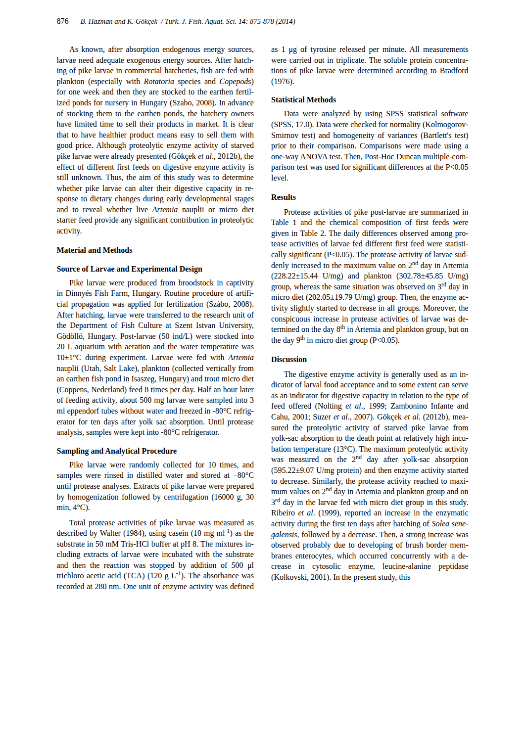876 B. Hazman and K. Gökçek / Turk. J. Fish. Aquat. Sci. 14: 875-878 (2014)
As known, after absorption endogenous energy sources, larvae need adequate exogenous energy sources. After hatching of pike larvae in commercial hatcheries, fish are fed with plankton (especially with Rotatoria species and Copepods) for one week and then they are stocked to the earthen fertilized ponds for nursery in Hungary (Szabo, 2008). In advance of stocking them to the earthen ponds, the hatchery owners have limited time to sell their products in market. It is clear that to have healthier product means easy to sell them with good price. Although proteolytic enzyme activity of starved pike larvae were already presented (Gökçek et al., 2012b), the effect of different first feeds on digestive enzyme activity is still unknown. Thus, the aim of this study was to determine whether pike larvae can alter their digestive capacity in response to dietary changes during early developmental stages and to reveal whether live Artemia nauplii or micro diet starter feed provide any significant contribution in proteolytic activity.
Material and Methods
Source of Larvae and Experimental Design
Pike larvae were produced from broodstock in captivity in Dinnyés Fish Farm, Hungary. Routine procedure of artificial propagation was applied for fertilization (Szábo, 2008). After hatching, larvae were transferred to the research unit of the Department of Fish Culture at Szent Istvan University, Gödöllö, Hungary. Post-larvae (50 ind/L) were stocked into 20 L aquarium with aeration and the water temperature was 10±1°C during experiment. Larvae were fed with Artemia nauplii (Utah, Salt Lake), plankton (collected vertically from an earthen fish pond in Isaszeg, Hungary) and trout micro diet (Coppens, Nederland) feed 8 times per day. Half an hour later of feeding activity, about 500 mg larvae were sampled into 3 ml eppendorf tubes without water and freezed in -80°C refrigerator for ten days after yolk sac absorption. Until protease analysis, samples were kept into -80°C refrigerator.
Sampling and Analytical Procedure
Pike larvae were randomly collected for 10 times, and samples were rinsed in distilled water and stored at −80°C until protease analyses. Extracts of pike larvae were prepared by homogenization followed by centrifugation (16000 g, 30 min, 4°C).
Total protease activities of pike larvae was measured as described by Walter (1984), using casein (10 mg ml-1) as the substrate in 50 mM Tris-HCl buffer at pH 8. The mixtures including extracts of larvae were incubated with the substrate and then the reaction was stopped by addition of 500 μl trichloro acetic acid (TCA) (120 g L-1). The absorbance was recorded at 280 nm. One unit of enzyme activity was defined as 1 μg of tyrosine released per minute. All measurements were carried out in triplicate. The soluble protein concentrations of pike larvae were determined according to Bradford (1976).
Statistical Methods
Data were analyzed by using SPSS statistical software (SPSS, 17.0). Data were checked for normality (Kolmogorov-Smirnov test) and homogeneity of variances (Bartlett's test) prior to their comparison. Comparisons were made using a one-way ANOVA test. Then, Post-Hoc Duncan multiple-comparison test was used for significant differences at the P<0.05 level.
Results
Protease activities of pike post-larvae are summarized in Table 1 and the chemical composition of first feeds were given in Table 2. The daily differences observed among protease activities of larvae fed different first feed were statistically significant (P<0.05). The protease activity of larvae suddenly increased to the maximum value on 2nd day in Artemia (228.22±15.44 U/mg) and plankton (302.78±45.85 U/mg) group, whereas the same situation was observed on 3rd day in micro diet (202.05±19.79 U/mg) group. Then, the enzyme activity slightly started to decrease in all groups. Moreover, the conspicuous increase in protease activities of larvae was determined on the day 8th in Artemia and plankton group, but on the day 9th in micro diet group (P<0.05).
Discussion
The digestive enzyme activity is generally used as an indicator of larval food acceptance and to some extent can serve as an indicator for digestive capacity in relation to the type of feed offered (Nolting et al., 1999; Zambonino Infante and Cahu, 2001; Suzer et al., 2007). Gökçek et al. (2012b), measured the proteolytic activity of starved pike larvae from yolk-sac absorption to the death point at relatively high incubation temperature (13°C). The maximum proteolytic activity was measured on the 2nd day after yolk-sac absorption (595.22±9.07 U/mg protein) and then enzyme activity started to decrease. Similarly, the protease activity reached to maximum values on 2nd day in Artemia and plankton group and on 3rd day in the larvae fed with micro diet group in this study. Ribeiro et al. (1999), reported an increase in the enzymatic activity during the first ten days after hatching of Solea senegalensis, followed by a decrease. Then, a strong increase was observed probably due to developing of brush border membranes enterocytes, which occurred concurrently with a decrease in cytosolic enzyme, leucine-alanine peptidase (Kolkovski, 2001). In the present study, this